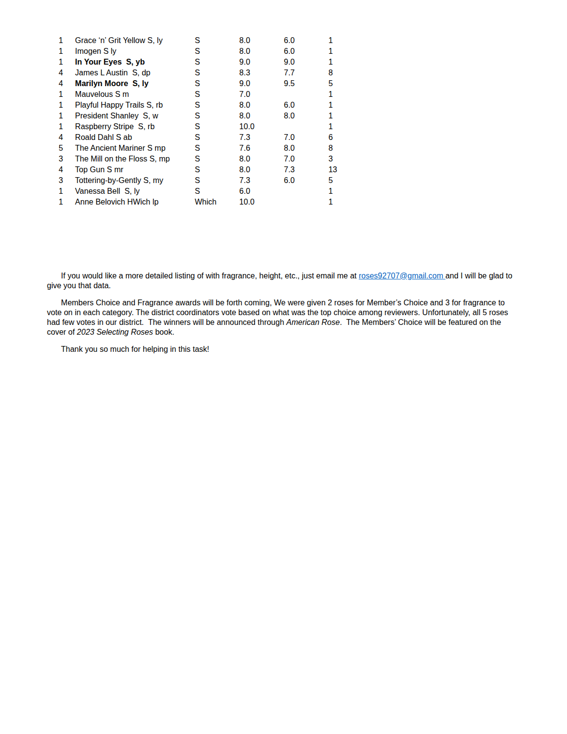| 1 | Grace ‘n’ Grit Yellow S, ly | S | 8.0 | 6.0 | 1 |
| 1 | Imogen S ly | S | 8.0 | 6.0 | 1 |
| 1 | In Your Eyes S, yb | S | 9.0 | 9.0 | 1 |
| 4 | James L Austin S, dp | S | 8.3 | 7.7 | 8 |
| 4 | Marilyn Moore S, ly | S | 9.0 | 9.5 | 5 |
| 1 | Mauvelous S m | S | 7.0 | | 1 |
| 1 | Playful Happy Trails S, rb | S | 8.0 | 6.0 | 1 |
| 1 | President Shanley S, w | S | 8.0 | 8.0 | 1 |
| 1 | Raspberry Stripe S, rb | S | 10.0 | | 1 |
| 4 | Roald Dahl S ab | S | 7.3 | 7.0 | 6 |
| 5 | The Ancient Mariner S mp | S | 7.6 | 8.0 | 8 |
| 3 | The Mill on the Floss S, mp | S | 8.0 | 7.0 | 3 |
| 4 | Top Gun S mr | S | 8.0 | 7.3 | 13 |
| 3 | Tottering-by-Gently S, my | S | 7.3 | 6.0 | 5 |
| 1 | Vanessa Bell S, ly | S | 6.0 | | 1 |
| 1 | Anne Belovich HWich lp | Which | 10.0 | | 1 |
If you would like a more detailed listing of with fragrance, height, etc., just email me at roses92707@gmail.com and I will be glad to give you that data.
Members Choice and Fragrance awards will be forth coming, We were given 2 roses for Member’s Choice and 3 for fragrance to vote on in each category. The district coordinators vote based on what was the top choice among reviewers. Unfortunately, all 5 roses had few votes in our district. The winners will be announced through American Rose. The Members’ Choice will be featured on the cover of 2023 Selecting Roses book.
Thank you so much for helping in this task!